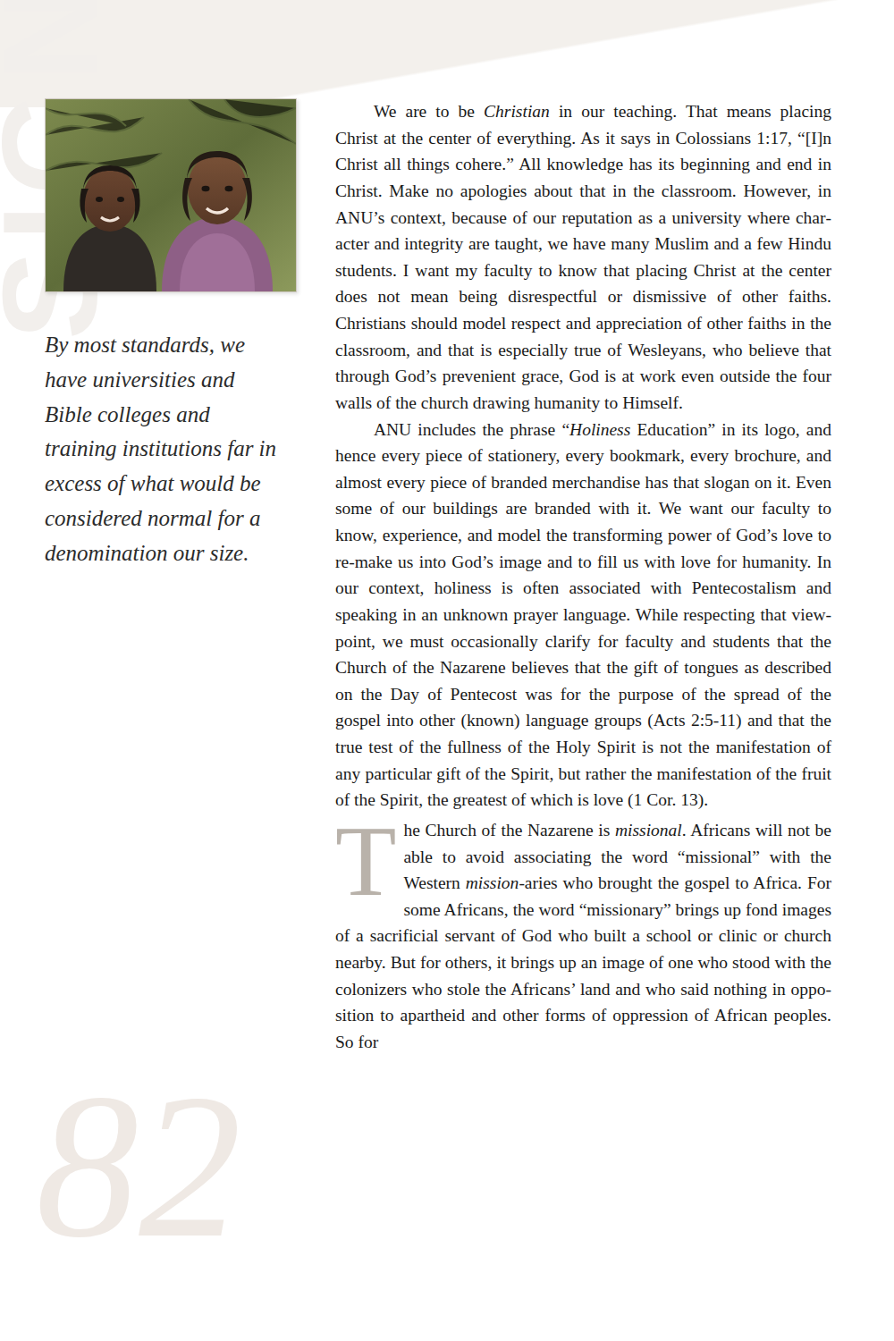SIGNS
82
By most standards, we have universities and Bible colleges and training institutions far in excess of what would be considered normal for a denomination our size.
We are to be Christian in our teaching. That means placing Christ at the center of everything. As it says in Colossians 1:17, “[I]n Christ all things cohere.” All knowledge has its beginning and end in Christ. Make no apologies about that in the classroom. However, in ANU’s context, because of our reputation as a university where character and integrity are taught, we have many Muslim and a few Hindu students. I want my faculty to know that placing Christ at the center does not mean being disrespectful or dismissive of other faiths. Christians should model respect and appreciation of other faiths in the classroom, and that is especially true of Wesleyans, who believe that through God’s prevenient grace, God is at work even outside the four walls of the church drawing humanity to Himself.
ANU includes the phrase “Holiness Education” in its logo, and hence every piece of stationery, every bookmark, every brochure, and almost every piece of branded merchandise has that slogan on it. Even some of our buildings are branded with it. We want our faculty to know, experience, and model the transforming power of God’s love to re-make us into God’s image and to fill us with love for humanity. In our context, holiness is often associated with Pentecostalism and speaking in an unknown prayer language. While respecting that viewpoint, we must occasionally clarify for faculty and students that the Church of the Nazarene believes that the gift of tongues as described on the Day of Pentecost was for the purpose of the spread of the gospel into other (known) language groups (Acts 2:5-11) and that the true test of the fullness of the Holy Spirit is not the manifestation of any particular gift of the Spirit, but rather the manifestation of the fruit of the Spirit, the greatest of which is love (1 Cor. 13).
The Church of the Nazarene is missional. Africans will not be able to avoid associating the word “missional” with the Western mission-aries who brought the gospel to Africa. For some Africans, the word “missionary” brings up fond images of a sacrificial servant of God who built a school or clinic or church nearby. But for others, it brings up an image of one who stood with the colonizers who stole the Africans’ land and who said nothing in opposition to apartheid and other forms of oppression of African peoples. So for